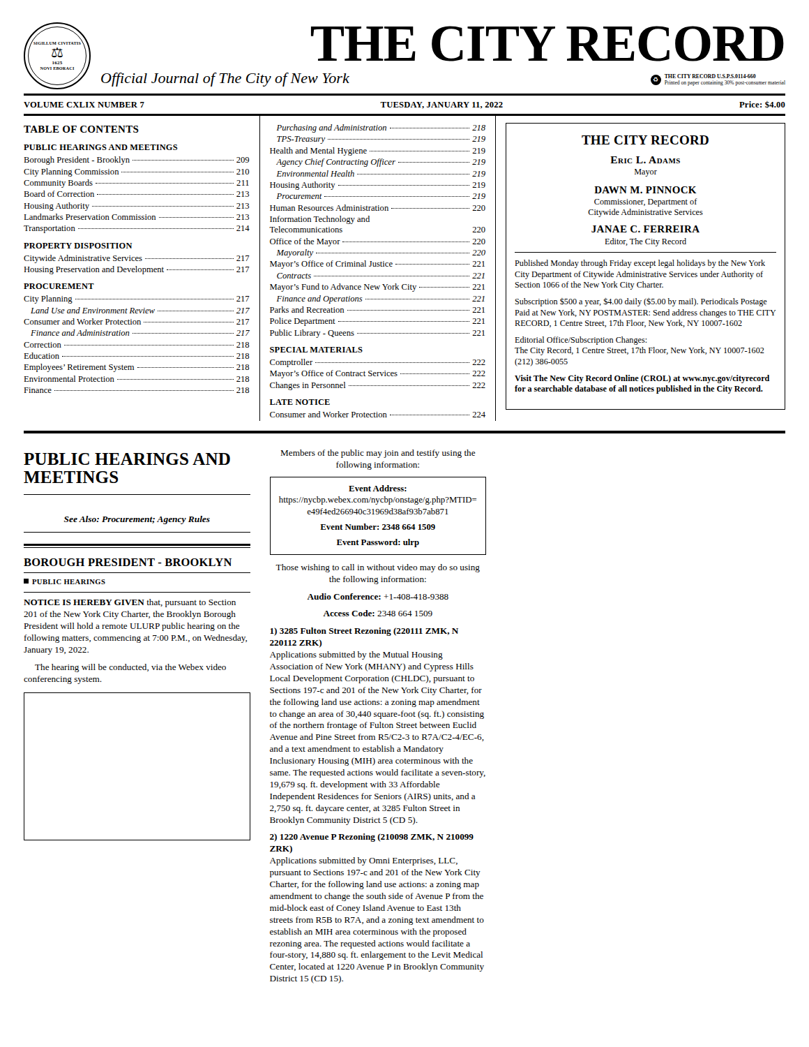SIGILLUM CIVITATIS
⚖
1625
NOVI EBORACI
THE CITY RECORD
Official Journal of The City of New York
♻ THE CITY RECORD U.S.P.S.0114-660
Printed on paper containing 30% post-consumer material
VOLUME CXLIX NUMBER 7
TUESDAY, JANUARY 11, 2022
Price: $4.00
TABLE OF CONTENTS
PUBLIC HEARINGS AND MEETINGS
Borough President - Brooklyn 209
City Planning Commission 210
Community Boards 211
Board of Correction 213
Housing Authority 213
Landmarks Preservation Commission 213
Transportation 214
PROPERTY DISPOSITION
Citywide Administrative Services 217
Housing Preservation and Development 217
PROCUREMENT
City Planning 217
Land Use and Environment Review 217
Consumer and Worker Protection 217
Finance and Administration 217
Correction 218
Education 218
Employees’ Retirement System 218
Environmental Protection 218
Finance 218
Purchasing and Administration 218
TPS-Treasury 219
Health and Mental Hygiene 219
Agency Chief Contracting Officer 219
Environmental Health 219
Housing Authority 219
Procurement 219
Human Resources Administration 220
Information Technology and
Telecommunications 220
Office of the Mayor 220
Mayoralty 220
Mayor’s Office of Criminal Justice 221
Contracts 221
Mayor’s Fund to Advance New York City 221
Finance and Operations 221
Parks and Recreation 221
Police Department 221
Public Library - Queens 221
SPECIAL MATERIALS
Comptroller 222
Mayor’s Office of Contract Services 222
Changes in Personnel 222
LATE NOTICE
Consumer and Worker Protection 224
THE CITY RECORD
Eric L. Adams
Mayor
DAWN M. PINNOCK
Commissioner, Department of
Citywide Administrative Services
JANAE C. FERREIRA
Editor, The City Record
Published Monday through Friday except legal holidays by the New York City Department of Citywide Administrative Services under Authority of Section 1066 of the New York City Charter.
Subscription $500 a year, $4.00 daily ($5.00 by mail). Periodicals Postage Paid at New York, NY POSTMASTER: Send address changes to THE CITY RECORD, 1 Centre Street, 17th Floor, New York, NY 10007-1602
Editorial Office/Subscription Changes:
The City Record, 1 Centre Street, 17th Floor, New York, NY 10007-1602 (212) 386-0055
Visit The New City Record Online (CROL) at www.nyc.gov/cityrecord for a searchable database of all notices published in the City Record.
PUBLIC HEARINGS AND
MEETINGS
See Also: Procurement; Agency Rules
BOROUGH PRESIDENT - BROOKLYN
PUBLIC HEARINGS
NOTICE IS HEREBY GIVEN that, pursuant to Section 201 of the New York City Charter, the Brooklyn Borough President will hold a remote ULURP public hearing on the following matters, commencing at 7:00 P.M., on Wednesday, January 19, 2022.
The hearing will be conducted, via the Webex video conferencing system.
Members of the public may join and testify using the following information:
Event Address:
https://nycbp.webex.com/nycbp/onstage/g.php?MTID=e49f4ed266940c31969d38af93b7ab871
Event Number: 2348 664 1509
Event Password: ulrp
Those wishing to call in without video may do so using the following information:
Audio Conference: +1-408-418-9388
Access Code: 2348 664 1509
1) 3285 Fulton Street Rezoning (220111 ZMK, N 220112 ZRK)
Applications submitted by the Mutual Housing Association of New York (MHANY) and Cypress Hills Local Development Corporation (CHLDC), pursuant to Sections 197-c and 201 of the New York City Charter, for the following land use actions: a zoning map amendment to change an area of 30,440 square-foot (sq. ft.) consisting of the northern frontage of Fulton Street between Euclid Avenue and Pine Street from R5/C2-3 to R7A/C2-4/EC-6, and a text amendment to establish a Mandatory Inclusionary Housing (MIH) area coterminous with the same. The requested actions would facilitate a seven-story, 19,679 sq. ft. development with 33 Affordable Independent Residences for Seniors (AIRS) units, and a 2,750 sq. ft. daycare center, at 3285 Fulton Street in Brooklyn Community District 5 (CD 5).
2) 1220 Avenue P Rezoning (210098 ZMK, N 210099 ZRK)
Applications submitted by Omni Enterprises, LLC, pursuant to Sections 197-c and 201 of the New York City Charter, for the following land use actions: a zoning map amendment to change the south side of Avenue P from the mid-block east of Coney Island Avenue to East 13th streets from R5B to R7A, and a zoning text amendment to establish an MIH area coterminous with the proposed rezoning area. The requested actions would facilitate a four-story, 14,880 sq. ft. enlargement to the Levit Medical Center, located at 1220 Avenue P in Brooklyn Community District 15 (CD 15).